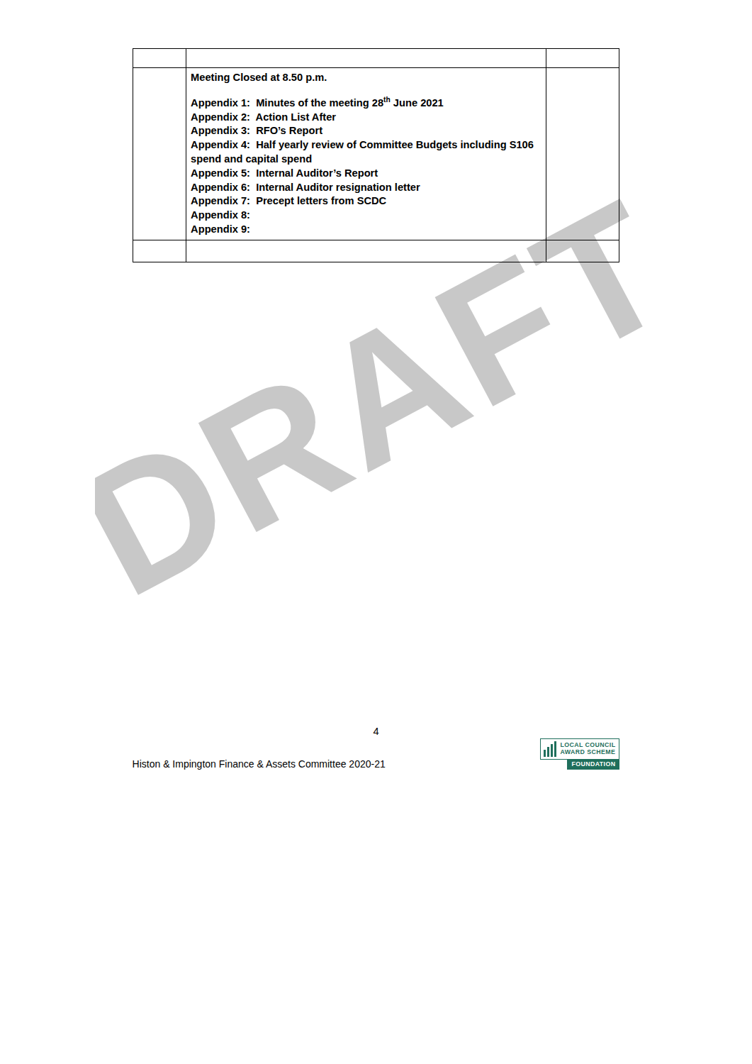DRAFT
| | Meeting Closed at 8.50 p.m. Appendix 1: Minutes of the meeting 28 th June 2021 Appendix 2: Action List After Appendix 3: RFO’s Report Appendix 4: Half yearly review of Committee Budgets including S106 spend and capital spend Appendix 5: Internal Auditor’s Report Appendix 6: Internal Auditor resignation letter Appendix 7: Precept letters from SCDC Appendix 8: Appendix 9: | |
4
Histon & Impington Finance & Assets Committee 2020-21
Local Council
Award Scheme
Foundation